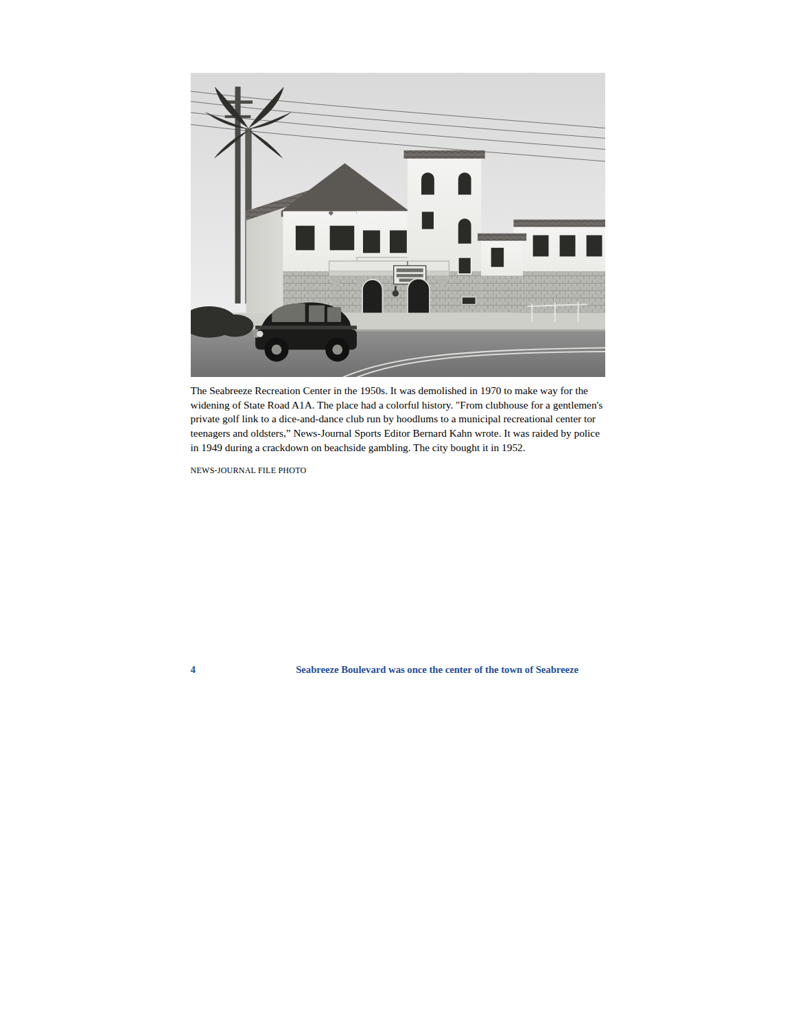The Seabreeze Recreation Center in the 1950s. It was demolished in 1970 to make way for the widening of State Road A1A. The place had a colorful history. "From clubhouse for a gentlemen's private golf link to a dice-and-dance club run by hoodlums to a municipal recreational center tor teenagers and oldsters,” News-Journal Sports Editor Bernard Kahn wrote. It was raided by police in 1949 during a crackdown on beachside gambling. The city bought it in 1952.
NEWS-JOURNAL FILE PHOTO
4 Seabreeze Boulevard was once the center of the town of Seabreeze